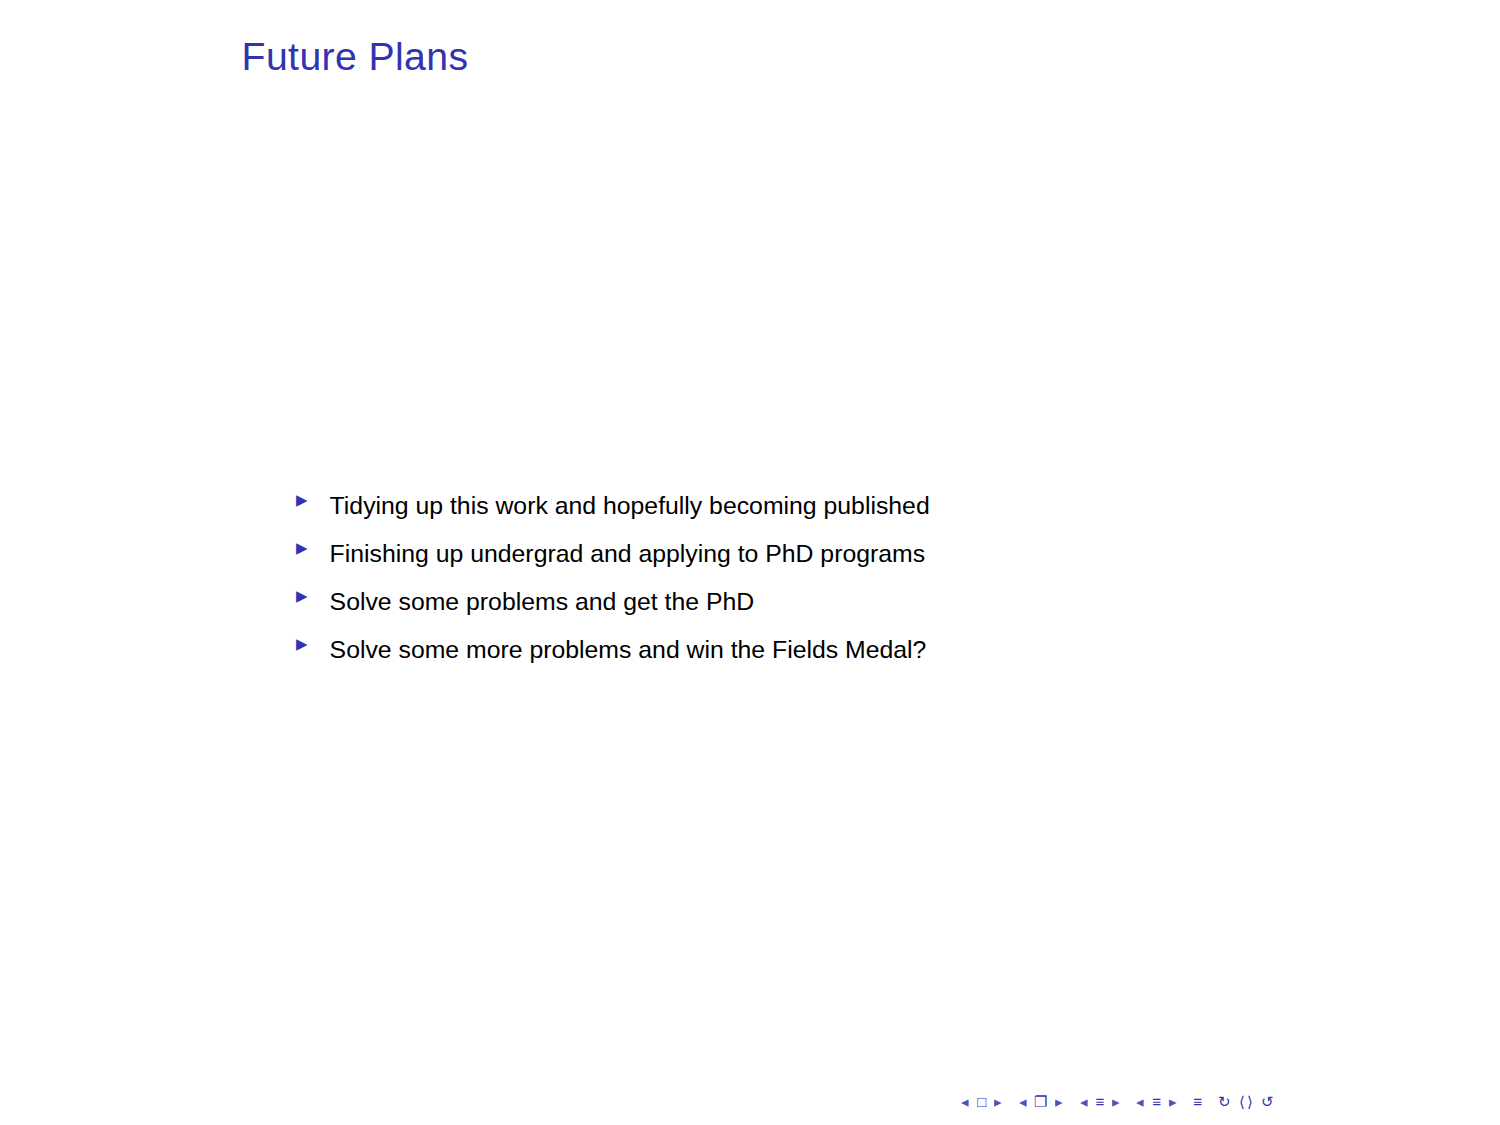Future Plans
Tidying up this work and hopefully becoming published
Finishing up undergrad and applying to PhD programs
Solve some problems and get the PhD
Solve some more problems and win the Fields Medal?
◂ □ ▸ ◂ ❐ ▸ ◂ ≡ ▸ ◂ ≡ ▸ ≡ ↻ ⟨⟩ ↺